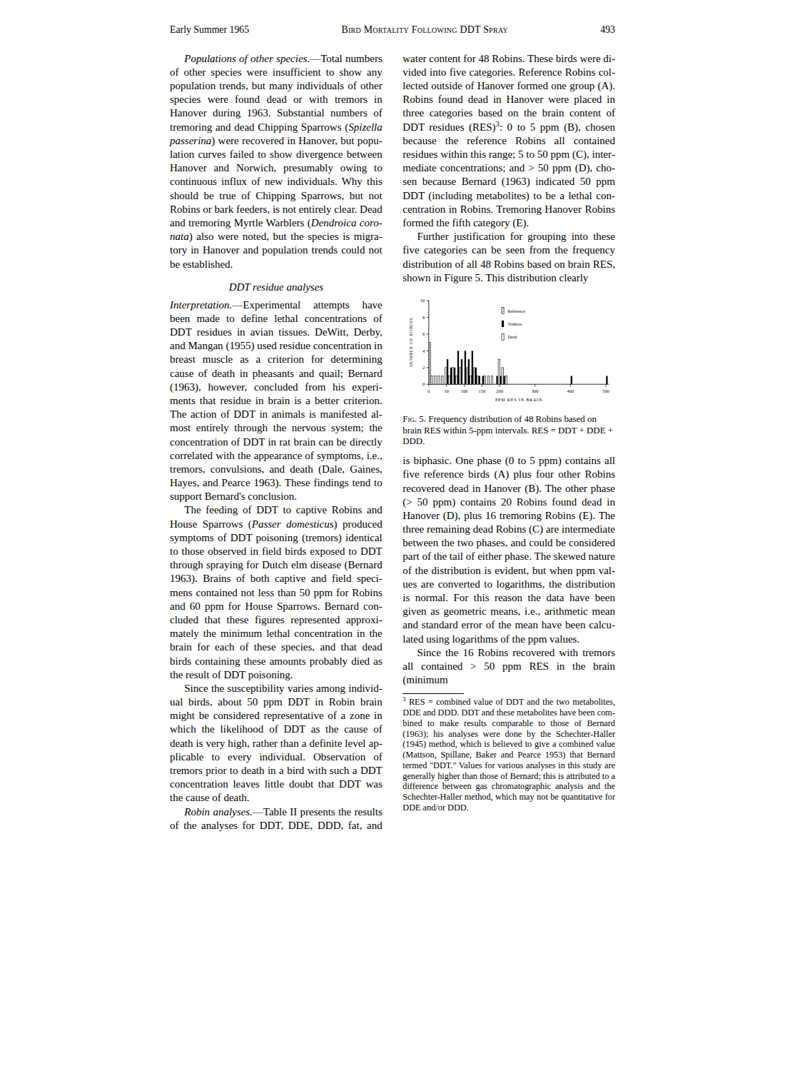Early Summer 1965
Bird Mortality Following DDT Spray
493
Populations of other species.—Total numbers of other species were insufficient to show any population trends, but many individuals of other species were found dead or with tremors in Hanover during 1963. Substantial numbers of tremoring and dead Chipping Sparrows (Spizella passerina) were recovered in Hanover, but population curves failed to show divergence between Hanover and Norwich, presumably owing to continuous influx of new individuals. Why this should be true of Chipping Sparrows, but not Robins or bark feeders, is not entirely clear. Dead and tremoring Myrtle Warblers (Dendroica coronata) also were noted, but the species is migratory in Hanover and population trends could not be established.
DDT residue analyses
Interpretation.—Experimental attempts have been made to define lethal concentrations of DDT residues in avian tissues. DeWitt, Derby, and Mangan (1955) used residue concentration in breast muscle as a criterion for determining cause of death in pheasants and quail; Bernard (1963), however, concluded from his experiments that residue in brain is a better criterion. The action of DDT in animals is manifested almost entirely through the nervous system; the concentration of DDT in rat brain can be directly correlated with the appearance of symptoms, i.e., tremors, convulsions, and death (Dale, Gaines, Hayes, and Pearce 1963). These findings tend to support Bernard's conclusion.
The feeding of DDT to captive Robins and House Sparrows (Passer domesticus) produced symptoms of DDT poisoning (tremors) identical to those observed in field birds exposed to DDT through spraying for Dutch elm disease (Bernard 1963). Brains of both captive and field specimens contained not less than 50 ppm for Robins and 60 ppm for House Sparrows. Bernard concluded that these figures represented approximately the minimum lethal concentration in the brain for each of these species, and that dead birds containing these amounts probably died as the result of DDT poisoning.
Since the susceptibility varies among individual birds, about 50 ppm DDT in Robin brain might be considered representative of a zone in which the likelihood of DDT as the cause of death is very high, rather than a definite level applicable to every individual. Observation of tremors prior to death in a bird with such a DDT concentration leaves little doubt that DDT was the cause of death.
Robin analyses.—Table II presents the results of the analyses for DDT, DDE, DDD, fat, and water content for 48 Robins. These birds were divided into five categories. Reference Robins collected outside of Hanover formed one group (A). Robins found dead in Hanover were placed in three categories based on the brain content of DDT residues (RES)3: 0 to 5 ppm (B), chosen because the reference Robins all contained residues within this range; 5 to 50 ppm (C), intermediate concentrations; and > 50 ppm (D), chosen because Bernard (1963) indicated 50 ppm DDT (including metabolites) to be a lethal concentration in Robins. Tremoring Hanover Robins formed the fifth category (E).
Further justification for grouping into these five categories can be seen from the frequency distribution of all 48 Robins based on brain RES, shown in Figure 5. This distribution clearly
0 2 4 6 8 10 NUMBER OF ROBINS 0 50 100 150 200 300 400 500 PPM RES IN BRAIN Reference Tremors Dead
Fig. 5. Frequency distribution of 48 Robins based on brain RES within 5-ppm intervals. RES = DDT + DDE + DDD.
is biphasic. One phase (0 to 5 ppm) contains all five reference birds (A) plus four other Robins recovered dead in Hanover (B). The other phase (> 50 ppm) contains 20 Robins found dead in Hanover (D), plus 16 tremoring Robins (E). The three remaining dead Robins (C) are intermediate between the two phases, and could be considered part of the tail of either phase. The skewed nature of the distribution is evident, but when ppm values are converted to logarithms, the distribution is normal. For this reason the data have been given as geometric means, i.e., arithmetic mean and standard error of the mean have been calculated using logarithms of the ppm values.
Since the 16 Robins recovered with tremors all contained > 50 ppm RES in the brain (minimum
3 RES = combined value of DDT and the two metabolites, DDE and DDD. DDT and these metabolites have been combined to make results comparable to those of Bernard (1963); his analyses were done by the Schechter-Haller (1945) method, which is believed to give a combined value (Mattson, Spillane, Baker and Pearce 1953) that Bernard termed "DDT." Values for various analyses in this study are generally higher than those of Bernard; this is attributed to a difference between gas chromatographic analysis and the Schechter-Haller method, which may not be quantitative for DDE and/or DDD.